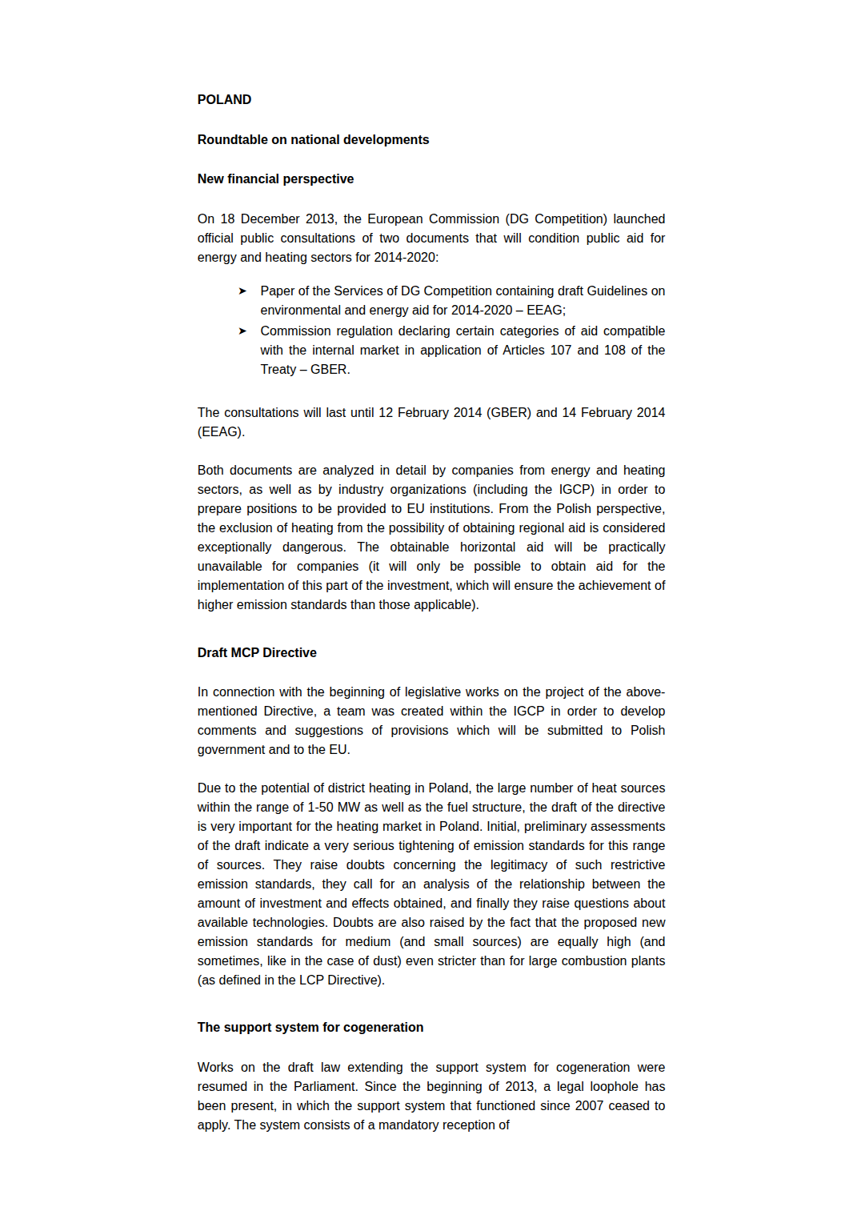POLAND
Roundtable on national developments
New financial perspective
On 18 December 2013, the European Commission (DG Competition) launched official public consultations of two documents that will condition public aid for energy and heating sectors for 2014-2020:
Paper of the Services of DG Competition containing draft Guidelines on environmental and energy aid for 2014-2020 – EEAG;
Commission regulation declaring certain categories of aid compatible with the internal market in application of Articles 107 and 108 of the Treaty – GBER.
The consultations will last until 12 February 2014 (GBER) and 14 February 2014 (EEAG).
Both documents are analyzed in detail by companies from energy and heating sectors, as well as by industry organizations (including the IGCP) in order to prepare positions to be provided to EU institutions. From the Polish perspective, the exclusion of heating from the possibility of obtaining regional aid is considered exceptionally dangerous. The obtainable horizontal aid will be practically unavailable for companies (it will only be possible to obtain aid for the implementation of this part of the investment, which will ensure the achievement of higher emission standards than those applicable).
Draft MCP Directive
In connection with the beginning of legislative works on the project of the above-mentioned Directive, a team was created within the IGCP in order to develop comments and suggestions of provisions which will be submitted to Polish government and to the EU.
Due to the potential of district heating in Poland, the large number of heat sources within the range of 1-50 MW as well as the fuel structure, the draft of the directive is very important for the heating market in Poland. Initial, preliminary assessments of the draft indicate a very serious tightening of emission standards for this range of sources. They raise doubts concerning the legitimacy of such restrictive emission standards, they call for an analysis of the relationship between the amount of investment and effects obtained, and finally they raise questions about available technologies. Doubts are also raised by the fact that the proposed new emission standards for medium (and small sources) are equally high (and sometimes, like in the case of dust) even stricter than for large combustion plants (as defined in the LCP Directive).
The support system for cogeneration
Works on the draft law extending the support system for cogeneration were resumed in the Parliament. Since the beginning of 2013, a legal loophole has been present, in which the support system that functioned since 2007 ceased to apply. The system consists of a mandatory reception of